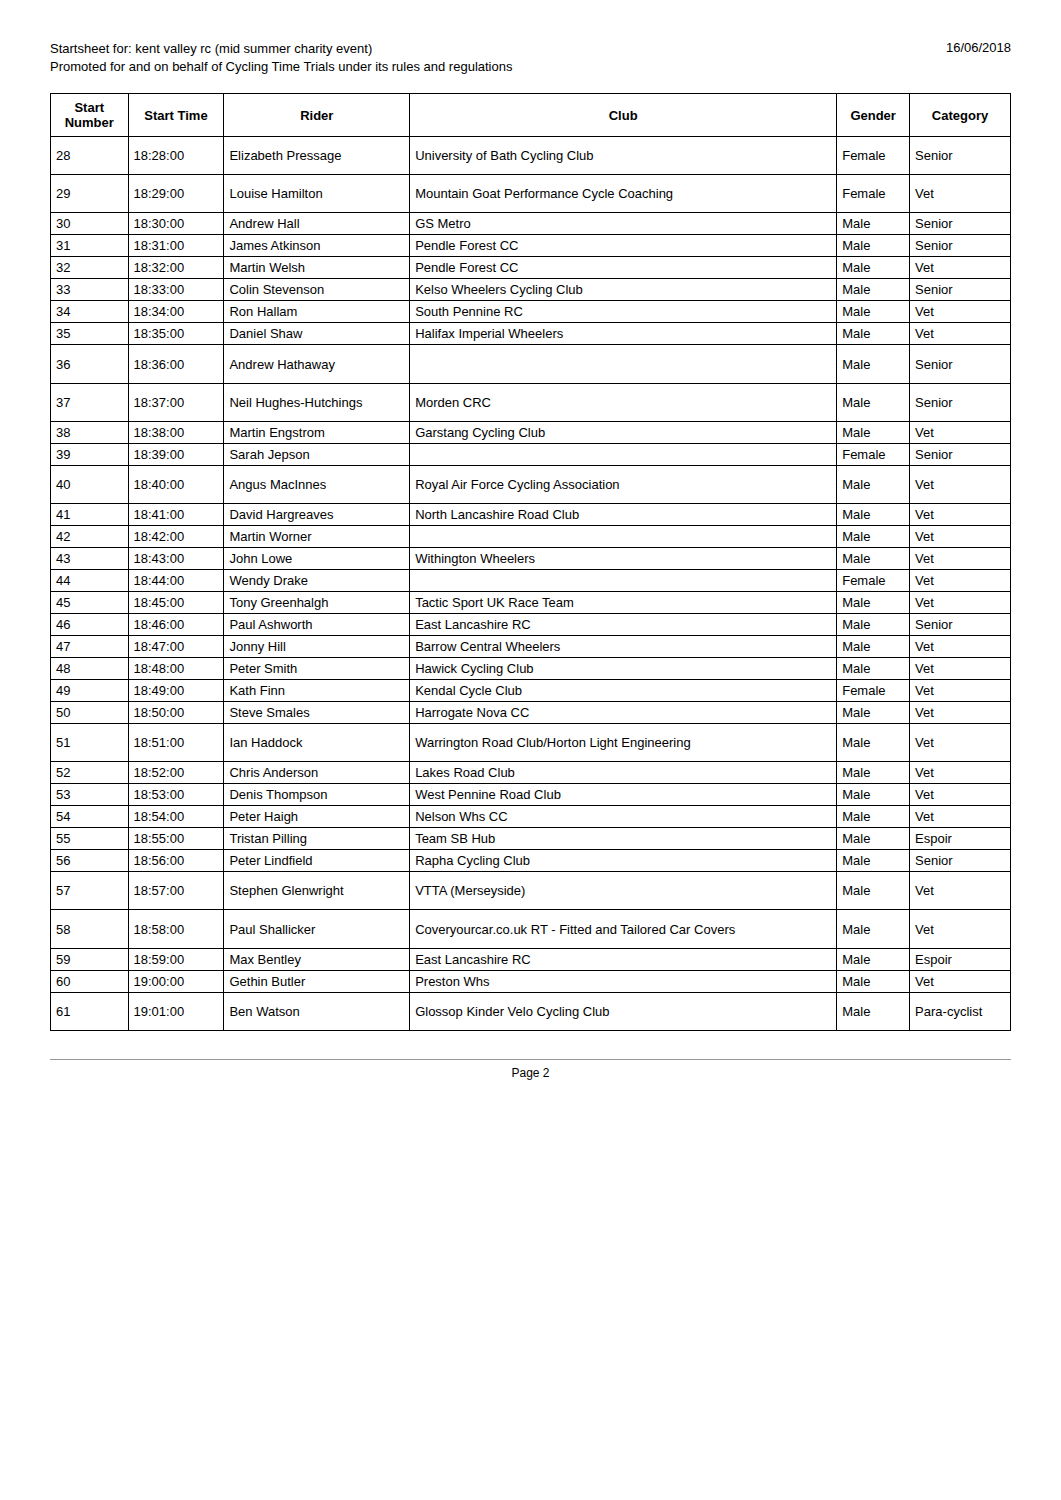Startsheet for: kent valley rc (mid summer charity event)
Promoted for and on behalf of Cycling Time Trials under its rules and regulations
16/06/2018
| Start Number | Start Time | Rider | Club | Gender | Category |
| --- | --- | --- | --- | --- | --- |
| 28 | 18:28:00 | Elizabeth Pressage | University of Bath Cycling Club | Female | Senior |
| 29 | 18:29:00 | Louise Hamilton | Mountain Goat Performance Cycle Coaching | Female | Vet |
| 30 | 18:30:00 | Andrew Hall | GS Metro | Male | Senior |
| 31 | 18:31:00 | James Atkinson | Pendle Forest CC | Male | Senior |
| 32 | 18:32:00 | Martin Welsh | Pendle Forest CC | Male | Vet |
| 33 | 18:33:00 | Colin Stevenson | Kelso Wheelers Cycling Club | Male | Senior |
| 34 | 18:34:00 | Ron Hallam | South Pennine RC | Male | Vet |
| 35 | 18:35:00 | Daniel Shaw | Halifax Imperial Wheelers | Male | Vet |
| 36 | 18:36:00 | Andrew Hathaway | | Male | Senior |
| 37 | 18:37:00 | Neil Hughes-Hutchings | Morden CRC | Male | Senior |
| 38 | 18:38:00 | Martin Engstrom | Garstang Cycling Club | Male | Vet |
| 39 | 18:39:00 | Sarah Jepson | | Female | Senior |
| 40 | 18:40:00 | Angus MacInnes | Royal Air Force Cycling Association | Male | Vet |
| 41 | 18:41:00 | David Hargreaves | North Lancashire Road Club | Male | Vet |
| 42 | 18:42:00 | Martin Worner | | Male | Vet |
| 43 | 18:43:00 | John Lowe | Withington Wheelers | Male | Vet |
| 44 | 18:44:00 | Wendy Drake | | Female | Vet |
| 45 | 18:45:00 | Tony Greenhalgh | Tactic Sport UK Race Team | Male | Vet |
| 46 | 18:46:00 | Paul Ashworth | East Lancashire RC | Male | Senior |
| 47 | 18:47:00 | Jonny Hill | Barrow Central Wheelers | Male | Vet |
| 48 | 18:48:00 | Peter Smith | Hawick Cycling Club | Male | Vet |
| 49 | 18:49:00 | Kath Finn | Kendal Cycle Club | Female | Vet |
| 50 | 18:50:00 | Steve Smales | Harrogate Nova CC | Male | Vet |
| 51 | 18:51:00 | Ian Haddock | Warrington Road Club/Horton Light Engineering | Male | Vet |
| 52 | 18:52:00 | Chris Anderson | Lakes Road Club | Male | Vet |
| 53 | 18:53:00 | Denis Thompson | West Pennine Road Club | Male | Vet |
| 54 | 18:54:00 | Peter Haigh | Nelson Whs CC | Male | Vet |
| 55 | 18:55:00 | Tristan Pilling | Team SB Hub | Male | Espoir |
| 56 | 18:56:00 | Peter Lindfield | Rapha Cycling Club | Male | Senior |
| 57 | 18:57:00 | Stephen Glenwright | VTTA (Merseyside) | Male | Vet |
| 58 | 18:58:00 | Paul Shallicker | Coveryourcar.co.uk RT - Fitted and Tailored Car Covers | Male | Vet |
| 59 | 18:59:00 | Max Bentley | East Lancashire RC | Male | Espoir |
| 60 | 19:00:00 | Gethin Butler | Preston Whs | Male | Vet |
| 61 | 19:01:00 | Ben Watson | Glossop Kinder Velo Cycling Club | Male | Para-cyclist |
Page 2